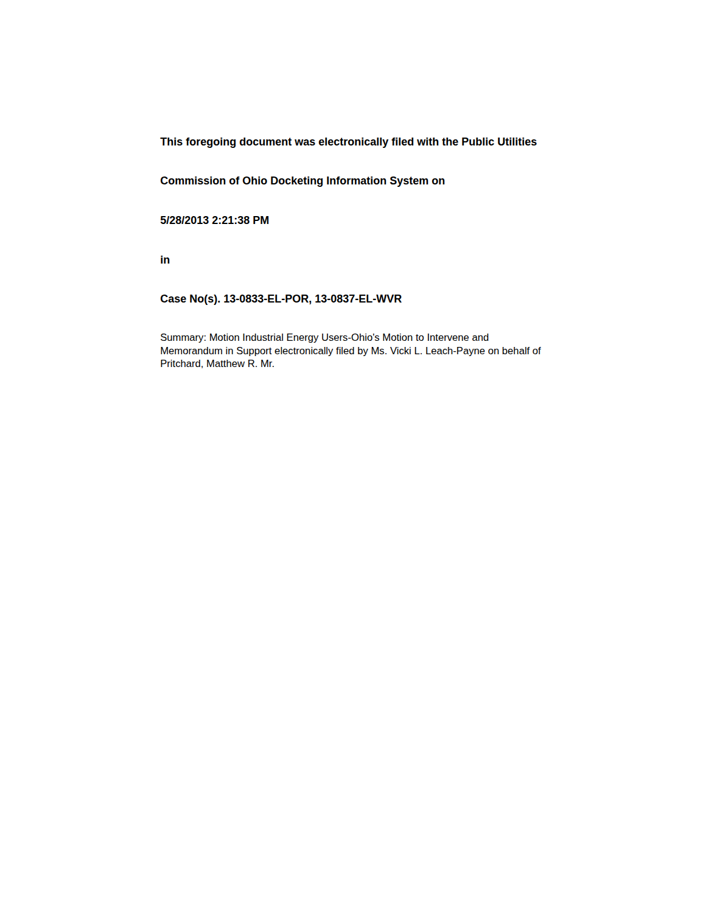This foregoing document was electronically filed with the Public Utilities
Commission of Ohio Docketing Information System on
5/28/2013 2:21:38 PM
in
Case No(s). 13-0833-EL-POR, 13-0837-EL-WVR
Summary: Motion Industrial Energy Users-Ohio's Motion to Intervene and Memorandum in Support electronically filed by Ms. Vicki L. Leach-Payne on behalf of Pritchard, Matthew R. Mr.